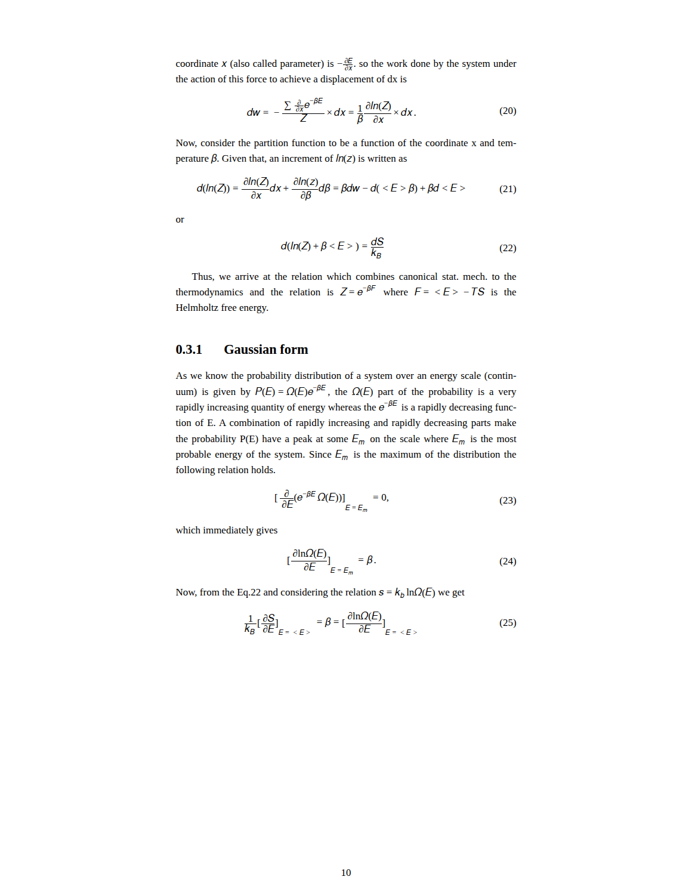coordinate x (also called parameter) is −∂E∂x. so the work done by the system under the action of this force to achieve a displacement of dx is
dw = − ∑∂∂xe−βE Z × dx = 1β ∂ln(Z) ∂x × dx .
(20)
Now, consider the partition function to be a function of the coordinate x and temperature β. Given that, an increment of ln(z) is written as
d(ln(Z)) = ∂ln(Z) ∂x dx + ∂ln(z) ∂β dβ = βdw − d(<E>β) + βd<E>
(21)
or
d(ln(Z) + β<E>) = dSkB
(22)
Thus, we arrive at the relation which combines canonical stat. mech. to the thermodynamics and the relation is Z=e−βF where F=<E>−TS is the Helmholtz free energy.
0.3.1 Gaussian form
As we know the probability distribution of a system over an energy scale (continuum) is given by P(E)=Ω(E)e−βE, the Ω(E) part of the probability is a very rapidly increasing quantity of energy whereas the e−βE is a rapidly decreasing function of E. A combination of rapidly increasing and rapidly decreasing parts make the probability P(E) have a peak at some Em on the scale where Em is the most probable energy of the system. Since Em is the maximum of the distribution the following relation holds.
[ ∂∂E (e−βEΩ(E)) ] E=Em =0,
(23)
which immediately gives
[ ∂ln⁡Ω(E) ∂E ] E=Em =β.
(24)
Now, from the Eq.22 and considering the relation s=kbln⁡Ω(E) we get
1kB [ ∂S∂E ] E=<E> =β= [ ∂ln⁡Ω(E) ∂E ] E=<E>
(25)
10